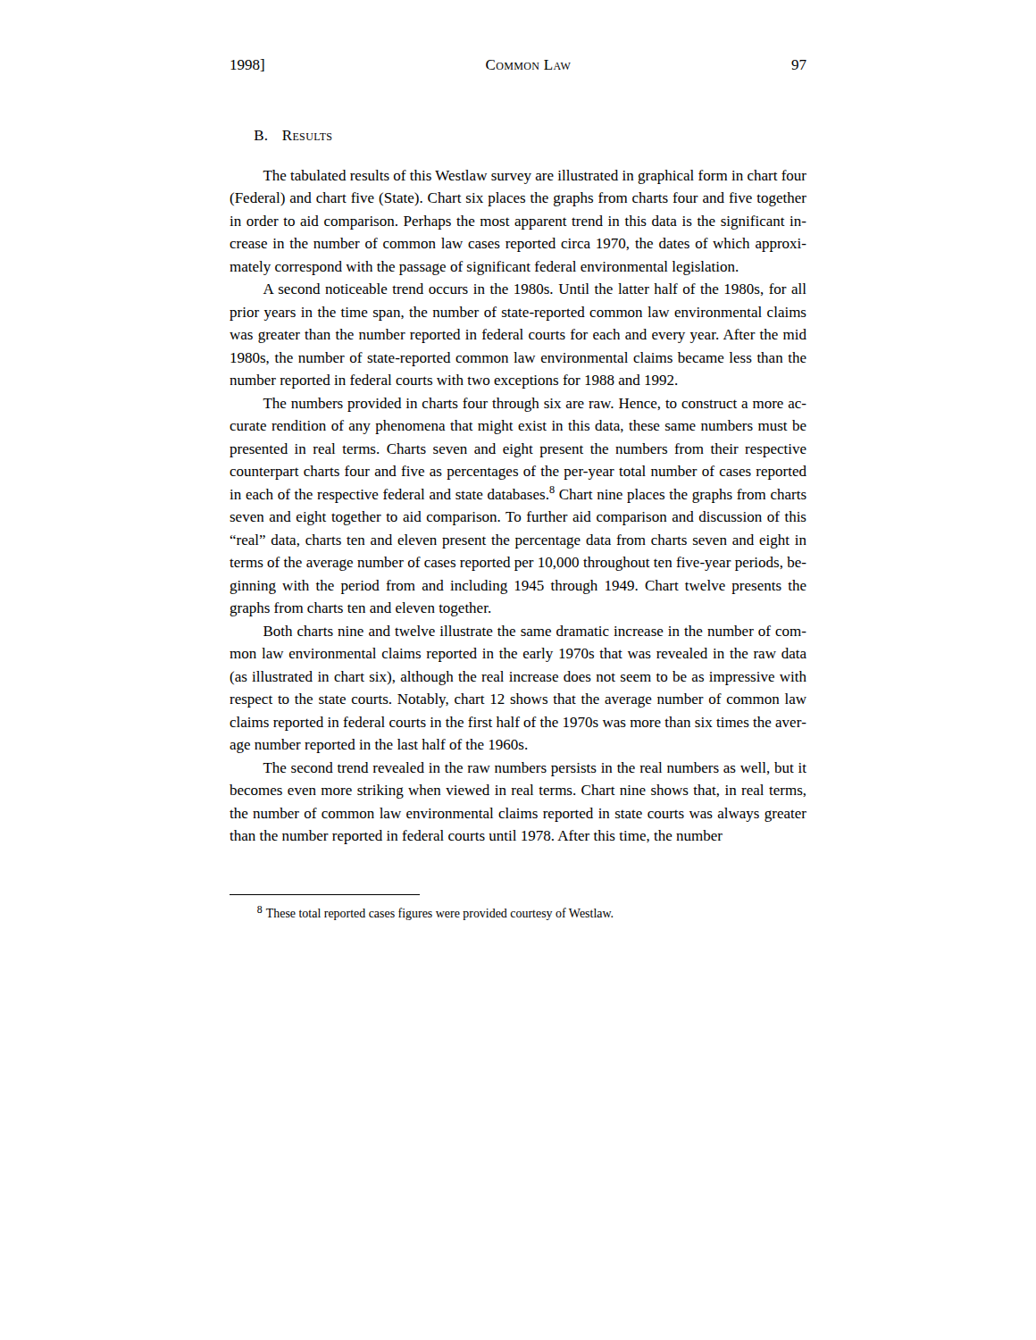1998] Common Law 97
B. Results
The tabulated results of this Westlaw survey are illustrated in graphical form in chart four (Federal) and chart five (State). Chart six places the graphs from charts four and five together in order to aid comparison. Perhaps the most apparent trend in this data is the significant increase in the number of common law cases reported circa 1970, the dates of which approximately correspond with the passage of significant federal environmental legislation.
A second noticeable trend occurs in the 1980s. Until the latter half of the 1980s, for all prior years in the time span, the number of state-reported common law environmental claims was greater than the number reported in federal courts for each and every year. After the mid 1980s, the number of state-reported common law environmental claims became less than the number reported in federal courts with two exceptions for 1988 and 1992.
The numbers provided in charts four through six are raw. Hence, to construct a more accurate rendition of any phenomena that might exist in this data, these same numbers must be presented in real terms. Charts seven and eight present the numbers from their respective counterpart charts four and five as percentages of the per-year total number of cases reported in each of the respective federal and state databases.8 Chart nine places the graphs from charts seven and eight together to aid comparison. To further aid comparison and discussion of this “real” data, charts ten and eleven present the percentage data from charts seven and eight in terms of the average number of cases reported per 10,000 throughout ten five-year periods, beginning with the period from and including 1945 through 1949. Chart twelve presents the graphs from charts ten and eleven together.
Both charts nine and twelve illustrate the same dramatic increase in the number of common law environmental claims reported in the early 1970s that was revealed in the raw data (as illustrated in chart six), although the real increase does not seem to be as impressive with respect to the state courts. Notably, chart 12 shows that the average number of common law claims reported in federal courts in the first half of the 1970s was more than six times the average number reported in the last half of the 1960s.
The second trend revealed in the raw numbers persists in the real numbers as well, but it becomes even more striking when viewed in real terms. Chart nine shows that, in real terms, the number of common law environmental claims reported in state courts was always greater than the number reported in federal courts until 1978. After this time, the number
8These total reported cases figures were provided courtesy of Westlaw.